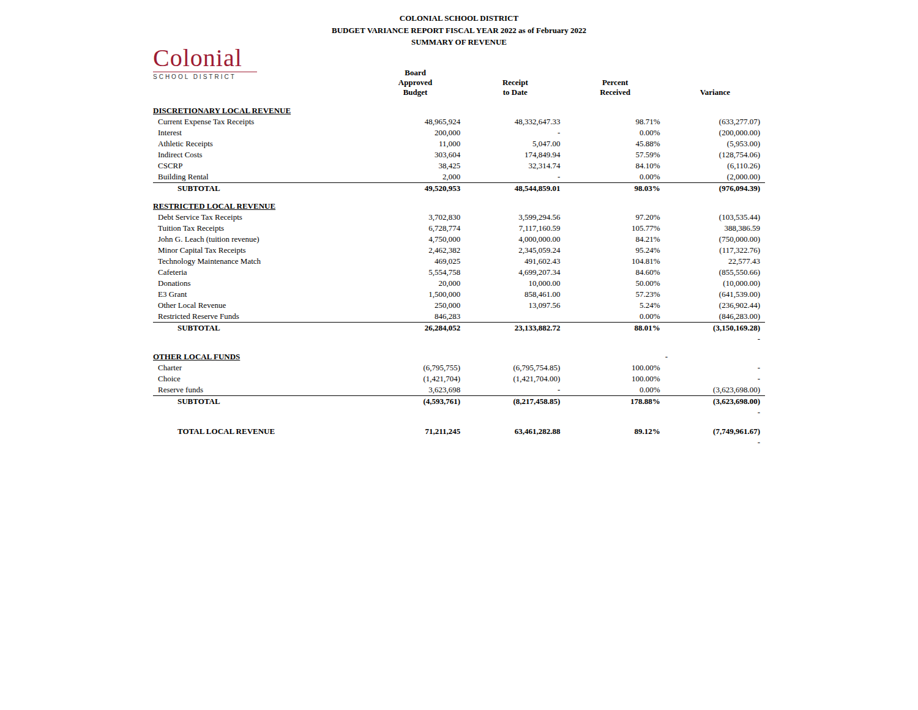COLONIAL SCHOOL DISTRICT
BUDGET VARIANCE REPORT FISCAL YEAR 2022 as of February 2022
SUMMARY OF REVENUE
Colonial
SCHOOL DISTRICT
| | Board Approved Budget | Receipt to Date | Percent Received | Variance |
| --- | --- | --- | --- | --- |
| DISCRETIONARY LOCAL REVENUE |
| Current Expense Tax Receipts | 48,965,924 | 48,332,647.33 | 98.71% | (633,277.07) |
| Interest | 200,000 | - | 0.00% | (200,000.00) |
| Athletic Receipts | 11,000 | 5,047.00 | 45.88% | (5,953.00) |
| Indirect Costs | 303,604 | 174,849.94 | 57.59% | (128,754.06) |
| CSCRP | 38,425 | 32,314.74 | 84.10% | (6,110.26) |
| Building Rental | 2,000 | - | 0.00% | (2,000.00) |
| SUBTOTAL | 49,520,953 | 48,544,859.01 | 98.03% | (976,094.39) |
| RESTRICTED LOCAL REVENUE |
| Debt Service Tax Receipts | 3,702,830 | 3,599,294.56 | 97.20% | (103,535.44) |
| Tuition Tax Receipts | 6,728,774 | 7,117,160.59 | 105.77% | 388,386.59 |
| John G. Leach (tuition revenue) | 4,750,000 | 4,000,000.00 | 84.21% | (750,000.00) |
| Minor Capital Tax Receipts | 2,462,382 | 2,345,059.24 | 95.24% | (117,322.76) |
| Technology Maintenance Match | 469,025 | 491,602.43 | 104.81% | 22,577.43 |
| Cafeteria | 5,554,758 | 4,699,207.34 | 84.60% | (855,550.66) |
| Donations | 20,000 | 10,000.00 | 50.00% | (10,000.00) |
| E3 Grant | 1,500,000 | 858,461.00 | 57.23% | (641,539.00) |
| Other Local Revenue | 250,000 | 13,097.56 | 5.24% | (236,902.44) |
| Restricted Reserve Funds | 846,283 | | 0.00% | (846,283.00) |
| SUBTOTAL | 26,284,052 | 23,133,882.72 | 88.01% | (3,150,169.28) |
| | | | | - |
| OTHER LOCAL FUNDS | - |
| Charter | (6,795,755) | (6,795,754.85) | 100.00% | - |
| Choice | (1,421,704) | (1,421,704.00) | 100.00% | - |
| Reserve funds | 3,623,698 | - | 0.00% | (3,623,698.00) |
| SUBTOTAL | (4,593,761) | (8,217,458.85) | 178.88% | (3,623,698.00) |
| | | | | - |
| TOTAL LOCAL REVENUE | 71,211,245 | 63,461,282.88 | 89.12% | (7,749,961.67) |
| | | | | - |